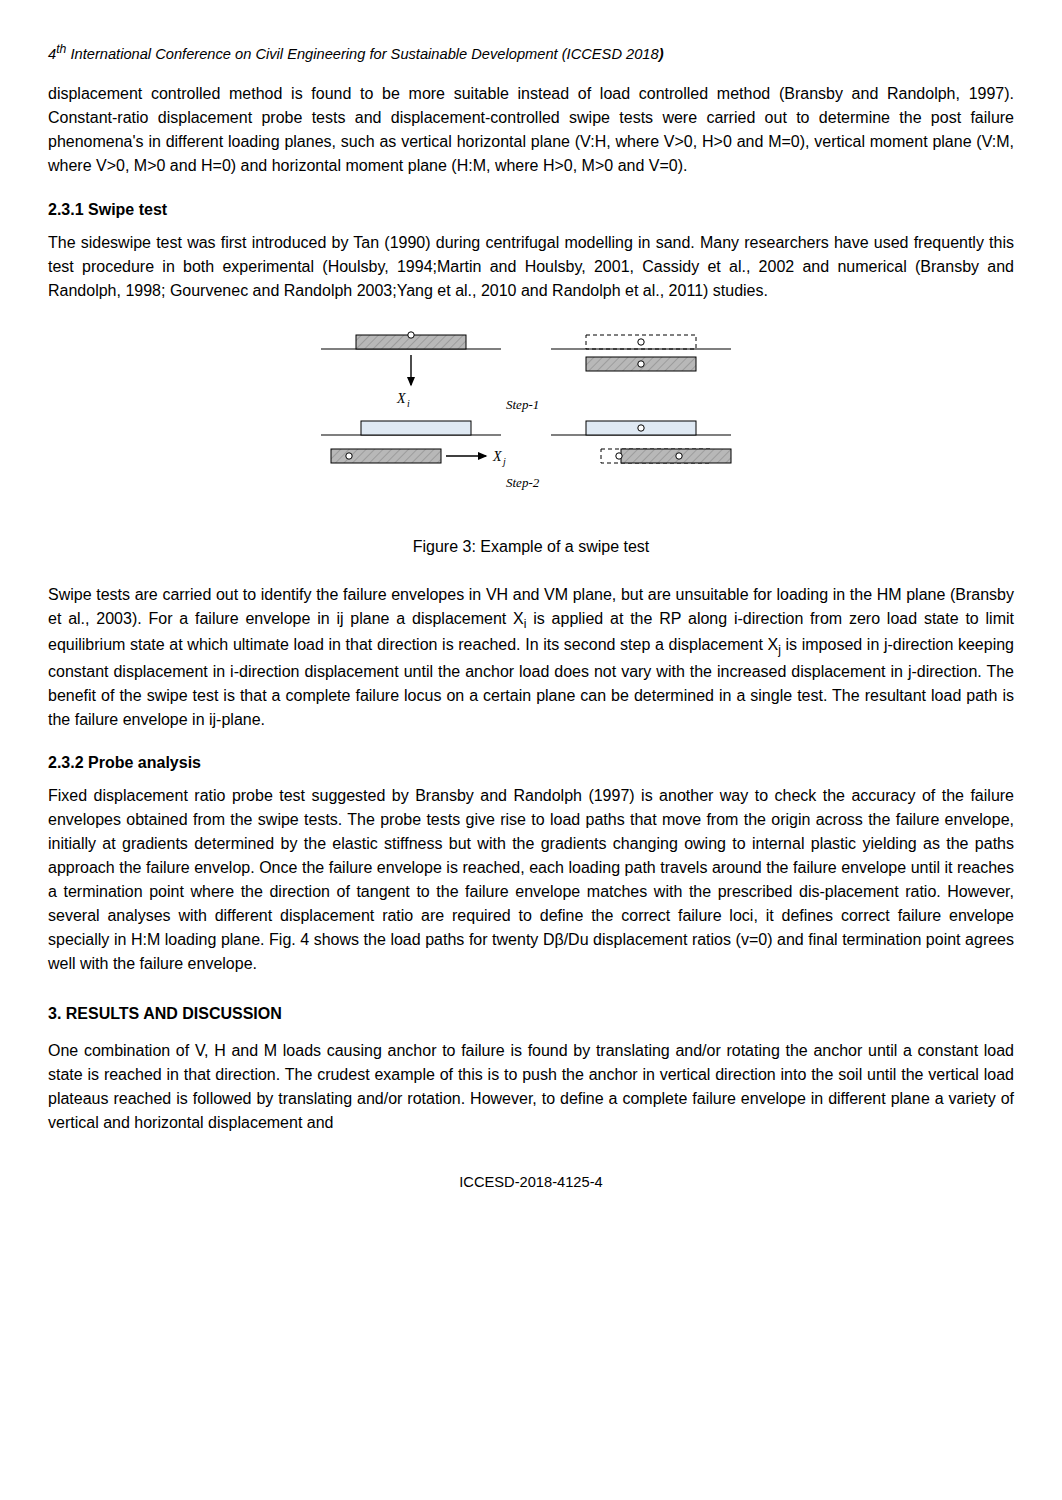4th International Conference on Civil Engineering for Sustainable Development (ICCESD 2018)
displacement controlled method is found to be more suitable instead of load controlled method (Bransby and Randolph, 1997). Constant-ratio displacement probe tests and displacement-controlled swipe tests were carried out to determine the post failure phenomena's in different loading planes, such as vertical horizontal plane (V:H, where V>0, H>0 and M=0), vertical moment plane (V:M, where V>0, M>0 and H=0) and horizontal moment plane (H:M, where H>0, M>0 and V=0).
2.3.1 Swipe test
The sideswipe test was first introduced by Tan (1990) during centrifugal modelling in sand. Many researchers have used frequently this test procedure in both experimental (Houlsby, 1994;Martin and Houlsby, 2001, Cassidy et al., 2002 and numerical (Bransby and Randolph, 1998; Gourvenec and Randolph 2003;Yang et al., 2010 and Randolph et al., 2011) studies.
X i Step-1 X j Step-2
Figure 3: Example of a swipe test
Swipe tests are carried out to identify the failure envelopes in VH and VM plane, but are unsuitable for loading in the HM plane (Bransby et al., 2003). For a failure envelope in ij plane a displacement Xi is applied at the RP along i-direction from zero load state to limit equilibrium state at which ultimate load in that direction is reached. In its second step a displacement Xj is imposed in j-direction keeping constant displacement in i-direction displacement until the anchor load does not vary with the increased displacement in j-direction. The benefit of the swipe test is that a complete failure locus on a certain plane can be determined in a single test. The resultant load path is the failure envelope in ij-plane.
2.3.2 Probe analysis
Fixed displacement ratio probe test suggested by Bransby and Randolph (1997) is another way to check the accuracy of the failure envelopes obtained from the swipe tests. The probe tests give rise to load paths that move from the origin across the failure envelope, initially at gradients determined by the elastic stiffness but with the gradients changing owing to internal plastic yielding as the paths approach the failure envelop. Once the failure envelope is reached, each loading path travels around the failure envelope until it reaches a termination point where the direction of tangent to the failure envelope matches with the prescribed dis-placement ratio. However, several analyses with different displacement ratio are required to define the correct failure loci, it defines correct failure envelope specially in H:M loading plane. Fig. 4 shows the load paths for twenty Dβ/Du displacement ratios (v=0) and final termination point agrees well with the failure envelope.
3. RESULTS AND DISCUSSION
One combination of V, H and M loads causing anchor to failure is found by translating and/or rotating the anchor until a constant load state is reached in that direction. The crudest example of this is to push the anchor in vertical direction into the soil until the vertical load plateaus reached is followed by translating and/or rotation. However, to define a complete failure envelope in different plane a variety of vertical and horizontal displacement and
ICCESD-2018-4125-4